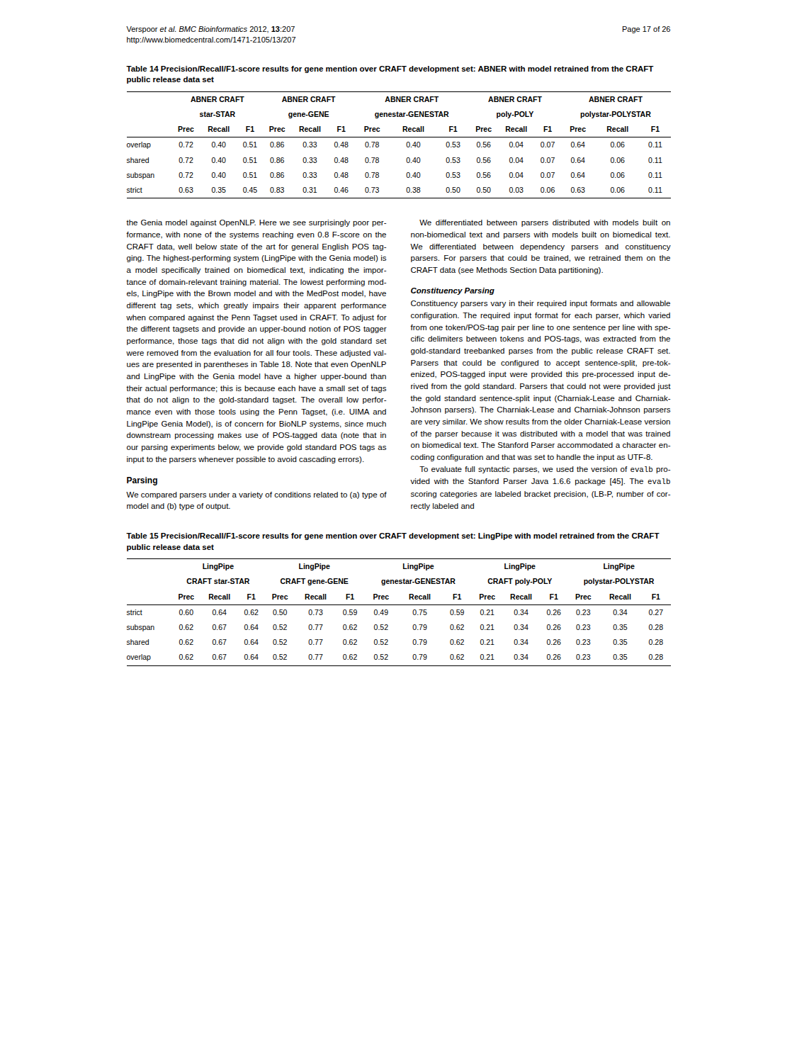Verspoor et al. BMC Bioinformatics 2012, 13:207
http://www.biomedcentral.com/1471-2105/13/207
Page 17 of 26
Table 14 Precision/Recall/F1-score results for gene mention over CRAFT development set: ABNER with model retrained from the CRAFT public release data set
| | ABNER CRAFT | ABNER CRAFT | ABNER CRAFT | ABNER CRAFT | ABNER CRAFT |
| --- | --- | --- | --- | --- | --- |
| | star-STAR | gene-GENE | genestar-GENESTAR | poly-POLY | polystar-POLYSTAR |
| | Prec | Recall | F1 | Prec | Recall | F1 | Prec | Recall | F1 | Prec | Recall | F1 | Prec | Recall | F1 |
| overlap | 0.72 | 0.40 | 0.51 | 0.86 | 0.33 | 0.48 | 0.78 | 0.40 | 0.53 | 0.56 | 0.04 | 0.07 | 0.64 | 0.06 | 0.11 |
| shared | 0.72 | 0.40 | 0.51 | 0.86 | 0.33 | 0.48 | 0.78 | 0.40 | 0.53 | 0.56 | 0.04 | 0.07 | 0.64 | 0.06 | 0.11 |
| subspan | 0.72 | 0.40 | 0.51 | 0.86 | 0.33 | 0.48 | 0.78 | 0.40 | 0.53 | 0.56 | 0.04 | 0.07 | 0.64 | 0.06 | 0.11 |
| strict | 0.63 | 0.35 | 0.45 | 0.83 | 0.31 | 0.46 | 0.73 | 0.38 | 0.50 | 0.50 | 0.03 | 0.06 | 0.63 | 0.06 | 0.11 |
the Genia model against OpenNLP. Here we see surprisingly poor performance, with none of the systems reaching even 0.8 F-score on the CRAFT data, well below state of the art for general English POS tagging. The highest-performing system (LingPipe with the Genia model) is a model specifically trained on biomedical text, indicating the importance of domain-relevant training material. The lowest performing models, LingPipe with the Brown model and with the MedPost model, have different tag sets, which greatly impairs their apparent performance when compared against the Penn Tagset used in CRAFT. To adjust for the different tagsets and provide an upper-bound notion of POS tagger performance, those tags that did not align with the gold standard set were removed from the evaluation for all four tools. These adjusted values are presented in parentheses in Table 18. Note that even OpenNLP and LingPipe with the Genia model have a higher upper-bound than their actual performance; this is because each have a small set of tags that do not align to the gold-standard tagset. The overall low performance even with those tools using the Penn Tagset, (i.e. UIMA and LingPipe Genia Model), is of concern for BioNLP systems, since much downstream processing makes use of POS-tagged data (note that in our parsing experiments below, we provide gold standard POS tags as input to the parsers whenever possible to avoid cascading errors).
Parsing
We compared parsers under a variety of conditions related to (a) type of model and (b) type of output.
We differentiated between parsers distributed with models built on non-biomedical text and parsers with models built on biomedical text. We differentiated between dependency parsers and constituency parsers. For parsers that could be trained, we retrained them on the CRAFT data (see Methods Section Data partitioning).
Constituency Parsing
Constituency parsers vary in their required input formats and allowable configuration. The required input format for each parser, which varied from one token/POS-tag pair per line to one sentence per line with specific delimiters between tokens and POS-tags, was extracted from the gold-standard treebanked parses from the public release CRAFT set. Parsers that could be configured to accept sentence-split, pre-tokenized, POS-tagged input were provided this pre-processed input derived from the gold standard. Parsers that could not were provided just the gold standard sentence-split input (Charniak-Lease and Charniak-Johnson parsers). The Charniak-Lease and Charniak-Johnson parsers are very similar. We show results from the older Charniak-Lease version of the parser because it was distributed with a model that was trained on biomedical text. The Stanford Parser accommodated a character encoding configuration and that was set to handle the input as UTF-8.
To evaluate full syntactic parses, we used the version of evalb provided with the Stanford Parser Java 1.6.6 package [45]. The evalb scoring categories are labeled bracket precision, (LB-P, number of correctly labeled and
Table 15 Precision/Recall/F1-score results for gene mention over CRAFT development set: LingPipe with model retrained from the CRAFT public release data set
| | LingPipe | LingPipe | LingPipe | LingPipe | LingPipe |
| --- | --- | --- | --- | --- | --- |
| | CRAFT star-STAR | CRAFT gene-GENE | genestar-GENESTAR | CRAFT poly-POLY | polystar-POLYSTAR |
| | Prec | Recall | F1 | Prec | Recall | F1 | Prec | Recall | F1 | Prec | Recall | F1 | Prec | Recall | F1 |
| strict | 0.60 | 0.64 | 0.62 | 0.50 | 0.73 | 0.59 | 0.49 | 0.75 | 0.59 | 0.21 | 0.34 | 0.26 | 0.23 | 0.34 | 0.27 |
| subspan | 0.62 | 0.67 | 0.64 | 0.52 | 0.77 | 0.62 | 0.52 | 0.79 | 0.62 | 0.21 | 0.34 | 0.26 | 0.23 | 0.35 | 0.28 |
| shared | 0.62 | 0.67 | 0.64 | 0.52 | 0.77 | 0.62 | 0.52 | 0.79 | 0.62 | 0.21 | 0.34 | 0.26 | 0.23 | 0.35 | 0.28 |
| overlap | 0.62 | 0.67 | 0.64 | 0.52 | 0.77 | 0.62 | 0.52 | 0.79 | 0.62 | 0.21 | 0.34 | 0.26 | 0.23 | 0.35 | 0.28 |